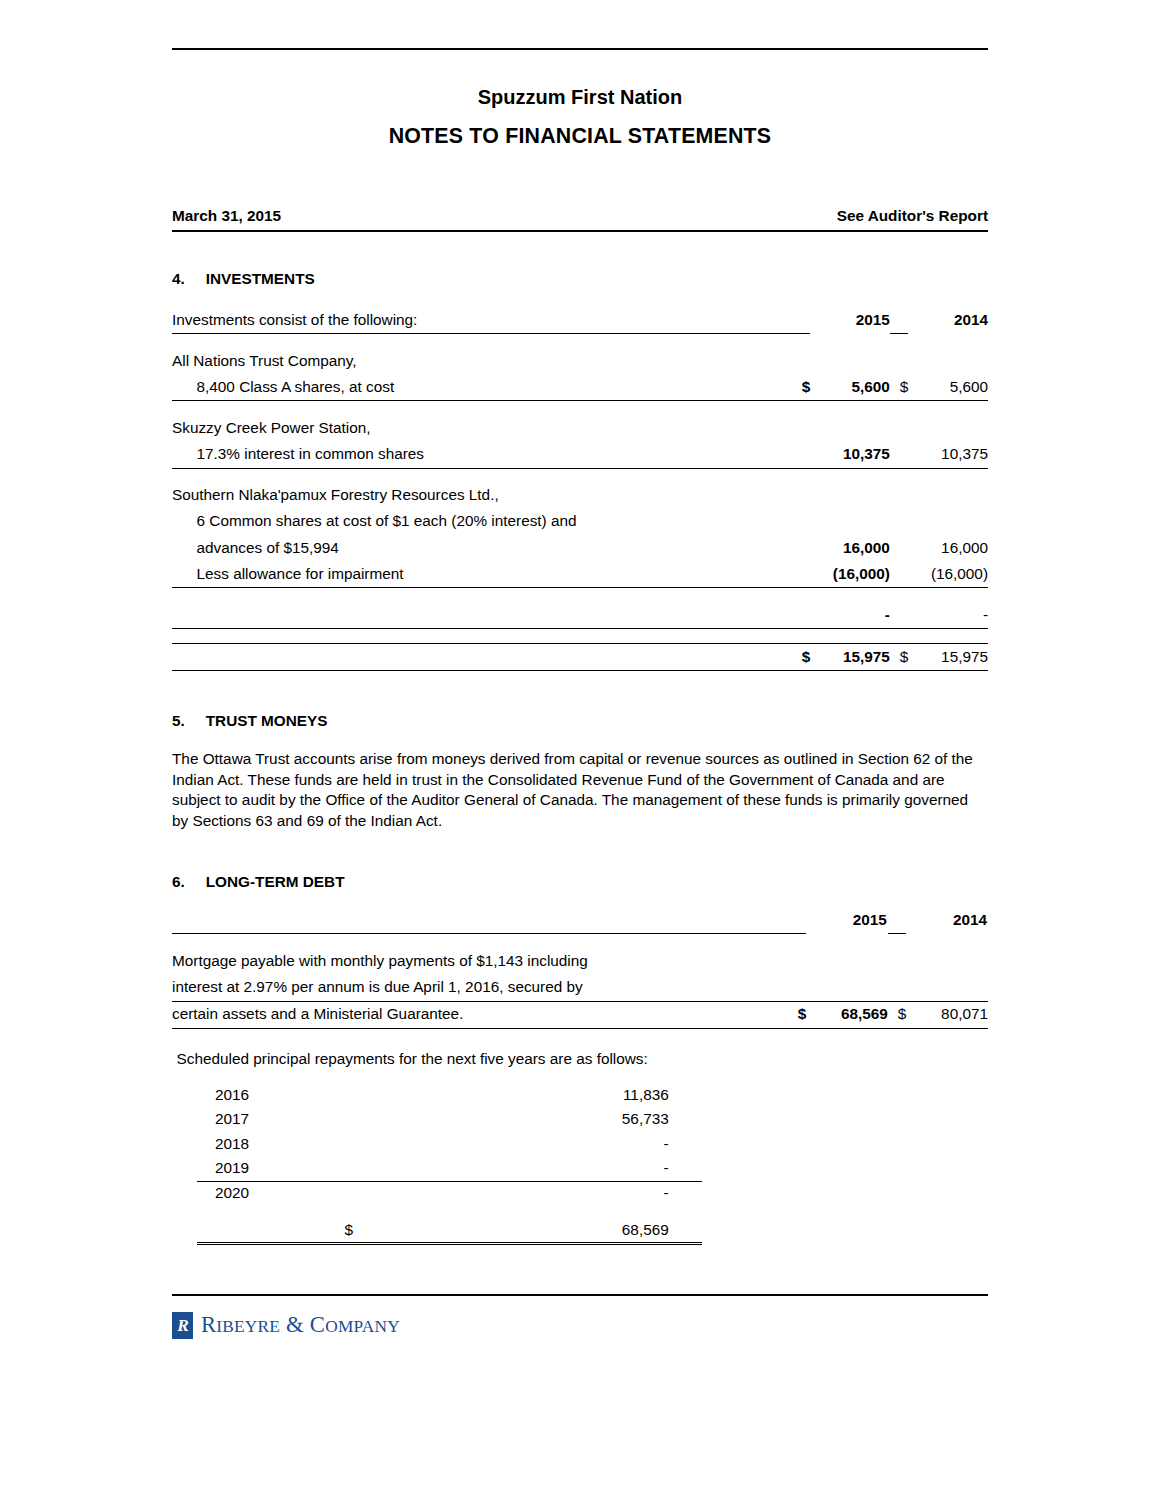Spuzzum First Nation
NOTES TO FINANCIAL STATEMENTS
March 31, 2015 See Auditor's Report
4. INVESTMENTS
| Investments consist of the following: | | 2015 | | 2014 |
| All Nations Trust Company, | | | | |
| 8,400 Class A shares, at cost | $ | 5,600 | $ | 5,600 |
| Skuzzy Creek Power Station, | | | | |
| 17.3% interest in common shares | | 10,375 | | 10,375 |
| Southern Nlaka'pamux Forestry Resources Ltd., | | | | |
| 6 Common shares at cost of $1 each (20% interest) and | | | | |
| advances of $15,994 | | 16,000 | | 16,000 |
| Less allowance for impairment | | (16,000) | | (16,000) |
| | | - | | - |
| | $ | 15,975 | $ | 15,975 |
5. TRUST MONEYS
The Ottawa Trust accounts arise from moneys derived from capital or revenue sources as outlined in Section 62 of the Indian Act. These funds are held in trust in the Consolidated Revenue Fund of the Government of Canada and are subject to audit by the Office of the Auditor General of Canada. The management of these funds is primarily governed by Sections 63 and 69 of the Indian Act.
6. LONG-TERM DEBT
| | | 2015 | | 2014 |
| Mortgage payable with monthly payments of $1,143 including | | | | |
| interest at 2.97% per annum is due April 1, 2016, secured by | | | | |
| certain assets and a Ministerial Guarantee. | $ | 68,569 | $ | 80,071 |
Scheduled principal repayments for the next five years are as follows:
| 2016 | 11,836 |
| 2017 | 56,733 |
| 2018 | - |
| 2019 | - |
| 2020 | - |
| $ | 68,569 |
R RIBEYRE & COMPANY